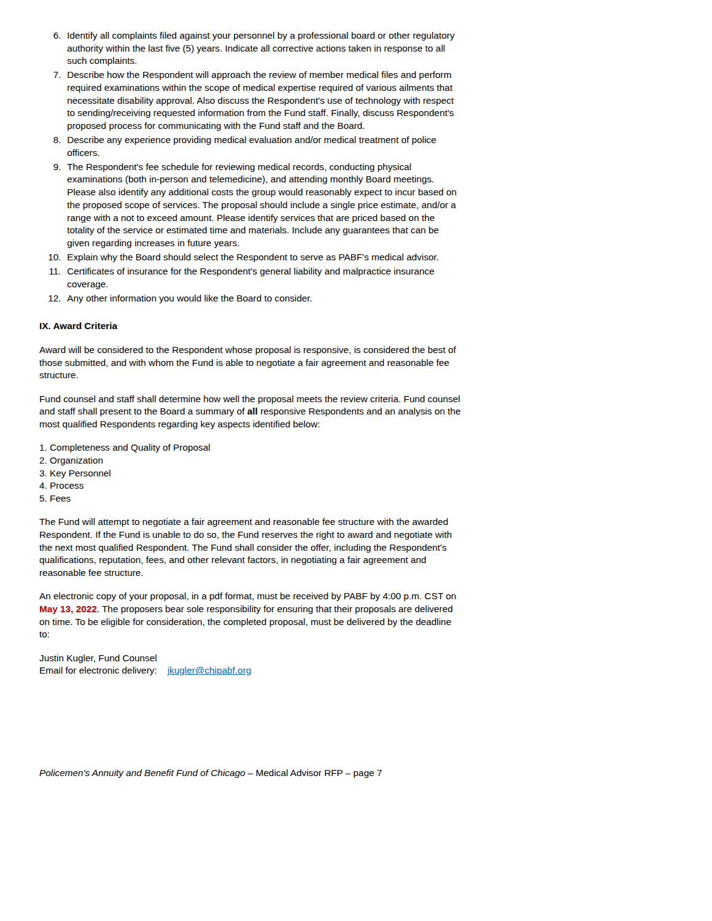Identify all complaints filed against your personnel by a professional board or other regulatory authority within the last five (5) years. Indicate all corrective actions taken in response to all such complaints.
Describe how the Respondent will approach the review of member medical files and perform required examinations within the scope of medical expertise required of various ailments that necessitate disability approval. Also discuss the Respondent's use of technology with respect to sending/receiving requested information from the Fund staff. Finally, discuss Respondent's proposed process for communicating with the Fund staff and the Board.
Describe any experience providing medical evaluation and/or medical treatment of police officers.
The Respondent's fee schedule for reviewing medical records, conducting physical examinations (both in-person and telemedicine), and attending monthly Board meetings. Please also identify any additional costs the group would reasonably expect to incur based on the proposed scope of services. The proposal should include a single price estimate, and/or a range with a not to exceed amount. Please identify services that are priced based on the totality of the service or estimated time and materials. Include any guarantees that can be given regarding increases in future years.
Explain why the Board should select the Respondent to serve as PABF's medical advisor.
Certificates of insurance for the Respondent's general liability and malpractice insurance coverage.
Any other information you would like the Board to consider.
IX. Award Criteria
Award will be considered to the Respondent whose proposal is responsive, is considered the best of those submitted, and with whom the Fund is able to negotiate a fair agreement and reasonable fee structure.
Fund counsel and staff shall determine how well the proposal meets the review criteria. Fund counsel and staff shall present to the Board a summary of all responsive Respondents and an analysis on the most qualified Respondents regarding key aspects identified below:
1. Completeness and Quality of Proposal
2. Organization
3. Key Personnel
4. Process
5. Fees
The Fund will attempt to negotiate a fair agreement and reasonable fee structure with the awarded Respondent. If the Fund is unable to do so, the Fund reserves the right to award and negotiate with the next most qualified Respondent. The Fund shall consider the offer, including the Respondent's qualifications, reputation, fees, and other relevant factors, in negotiating a fair agreement and reasonable fee structure.
An electronic copy of your proposal, in a pdf format, must be received by PABF by 4:00 p.m. CST on May 13, 2022. The proposers bear sole responsibility for ensuring that their proposals are delivered on time. To be eligible for consideration, the completed proposal, must be delivered by the deadline to:
Justin Kugler, Fund Counsel
Email for electronic delivery: jkugler@chipabf.org
Policemen's Annuity and Benefit Fund of Chicago – Medical Advisor RFP – page 7